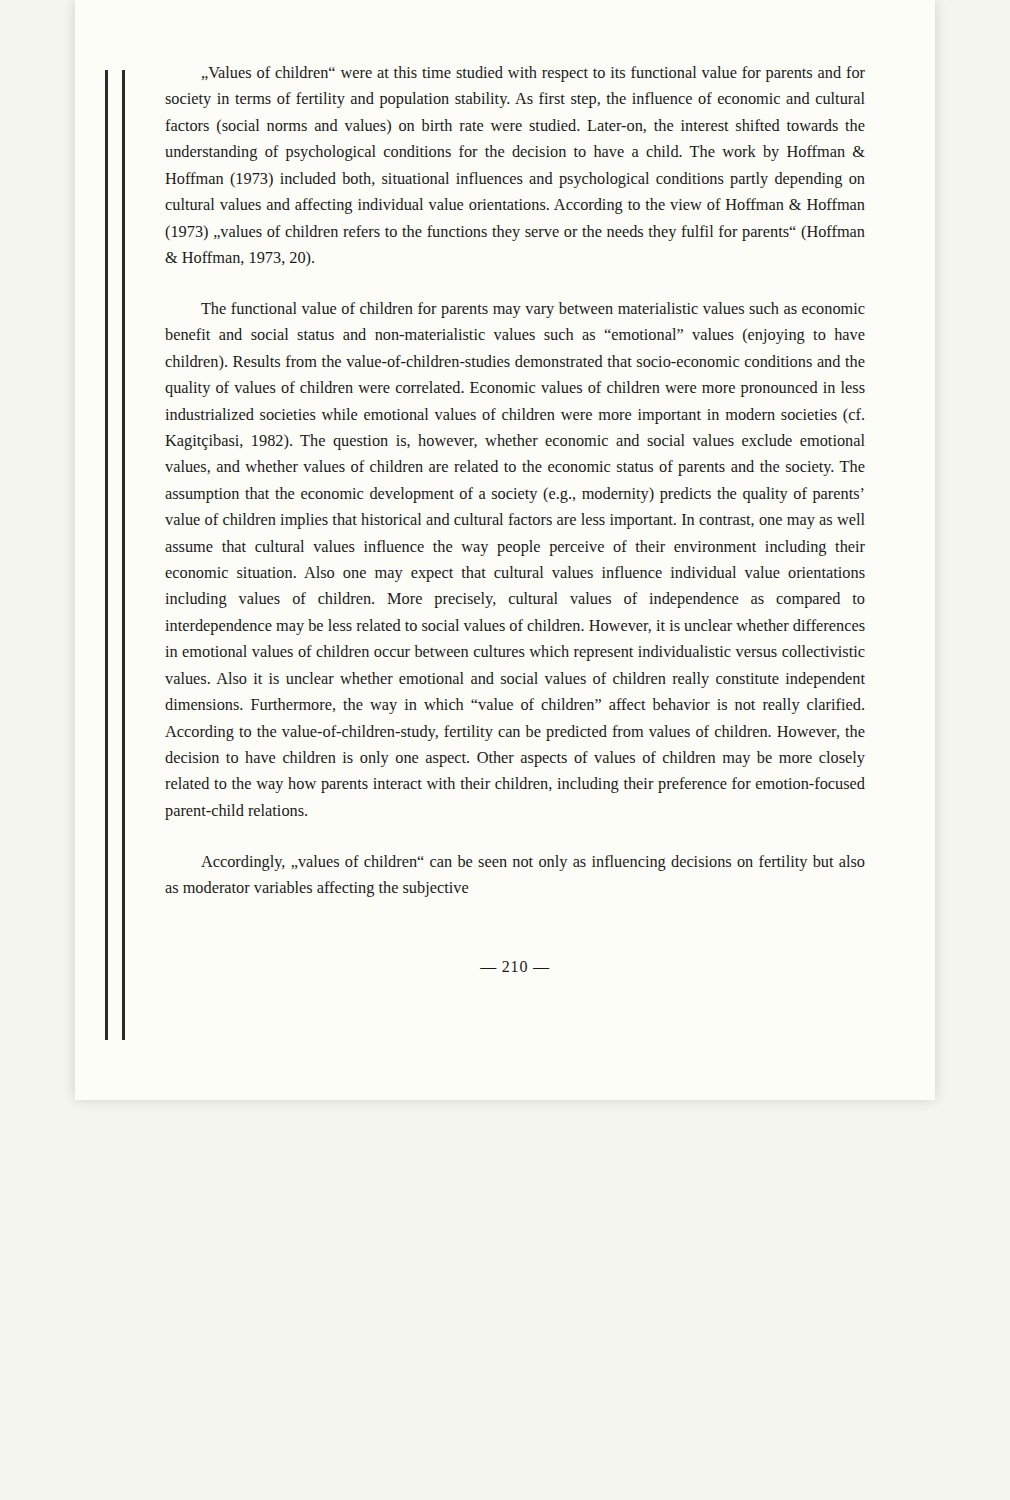„Values of children“ were at this time studied with respect to its functional value for parents and for society in terms of fertility and population stability. As first step, the influence of economic and cultural factors (social norms and values) on birth rate were studied. Later-on, the interest shifted towards the understanding of psychological conditions for the decision to have a child. The work by Hoffman & Hoffman (1973) included both, situational influences and psychological conditions partly depending on cultural values and affecting individual value orientations. According to the view of Hoffman & Hoffman (1973) „values of children refers to the functions they serve or the needs they fulfil for parents“ (Hoffman & Hoffman, 1973, 20).
The functional value of children for parents may vary between materialistic values such as economic benefit and social status and non-materialistic values such as “emotional” values (enjoying to have children). Results from the value-of-children-studies demonstrated that socio-economic conditions and the quality of values of children were correlated. Economic values of children were more pronounced in less industrialized societies while emotional values of children were more important in modern societies (cf. Kagitçibasi, 1982). The question is, however, whether economic and social values exclude emotional values, and whether values of children are related to the economic status of parents and the society. The assumption that the economic development of a society (e.g., modernity) predicts the quality of parents’ value of children implies that historical and cultural factors are less important. In contrast, one may as well assume that cultural values influence the way people perceive of their environment including their economic situation. Also one may expect that cultural values influence individual value orientations including values of children. More precisely, cultural values of independence as compared to interdependence may be less related to social values of children. However, it is unclear whether differences in emotional values of children occur between cultures which represent individualistic versus collectivistic values. Also it is unclear whether emotional and social values of children really constitute independent dimensions. Furthermore, the way in which “value of children” affect behavior is not really clarified. According to the value-of-children-study, fertility can be predicted from values of children. However, the decision to have children is only one aspect. Other aspects of values of children may be more closely related to the way how parents interact with their children, including their preference for emotion-focused parent-child relations.
Accordingly, „values of children“ can be seen not only as influencing decisions on fertility but also as moderator variables affecting the subjective
— 210 —